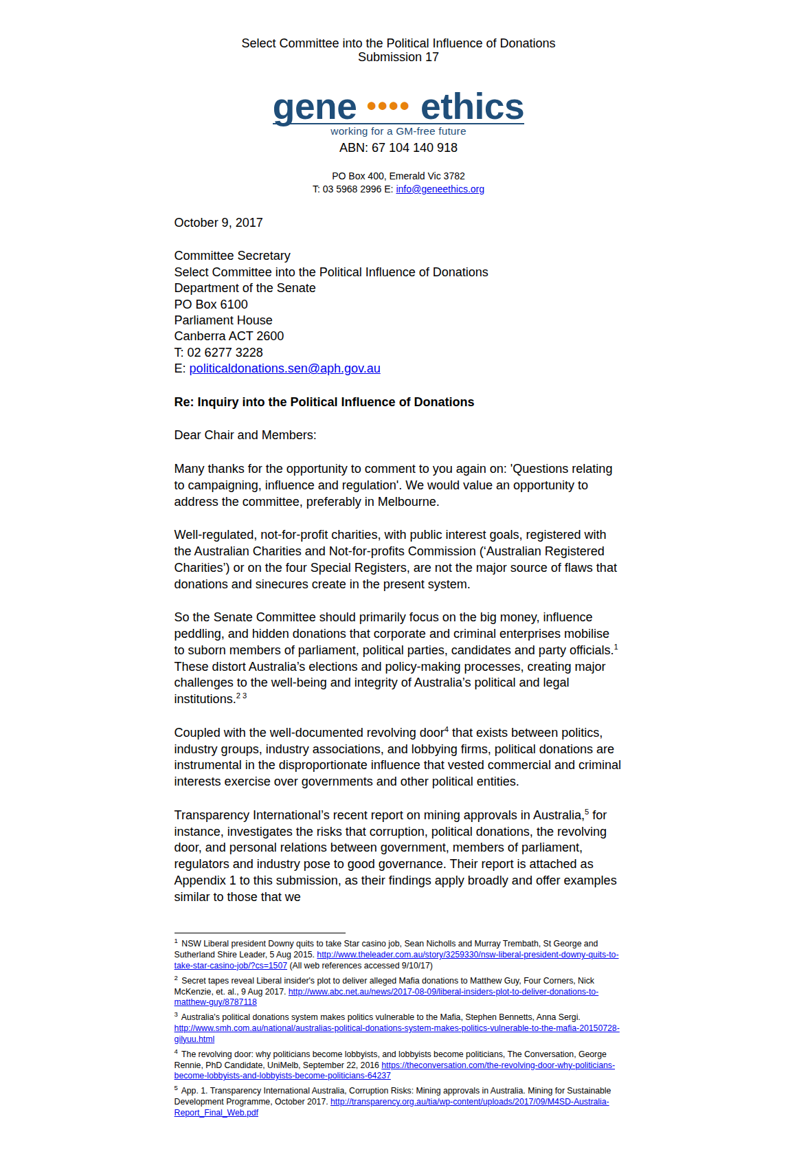Select Committee into the Political Influence of Donations
Submission 17
gene •••• ethics
working for a GM-free future
ABN: 67 104 140 918
PO Box 400, Emerald Vic 3782
T: 03 5968 2996 E: info@geneethics.org
October 9, 2017
Committee Secretary
Select Committee into the Political Influence of Donations
Department of the Senate
PO Box 6100
Parliament House
Canberra ACT 2600
T: 02 6277 3228
E: politicaldonations.sen@aph.gov.au
Re: Inquiry into the Political Influence of Donations
Dear Chair and Members:
Many thanks for the opportunity to comment to you again on: 'Questions relating to campaigning, influence and regulation'. We would value an opportunity to address the committee, preferably in Melbourne.
Well-regulated, not-for-profit charities, with public interest goals, registered with the Australian Charities and Not-for-profits Commission (‘Australian Registered Charities’) or on the four Special Registers, are not the major source of flaws that donations and sinecures create in the present system.
So the Senate Committee should primarily focus on the big money, influence peddling, and hidden donations that corporate and criminal enterprises mobilise to suborn members of parliament, political parties, candidates and party officials.1 These distort Australia’s elections and policy-making processes, creating major challenges to the well-being and integrity of Australia’s political and legal institutions.2 3
Coupled with the well-documented revolving door4 that exists between politics, industry groups, industry associations, and lobbying firms, political donations are instrumental in the disproportionate influence that vested commercial and criminal interests exercise over governments and other political entities.
Transparency International’s recent report on mining approvals in Australia,5 for instance, investigates the risks that corruption, political donations, the revolving door, and personal relations between government, members of parliament, regulators and industry pose to good governance. Their report is attached as Appendix 1 to this submission, as their findings apply broadly and offer examples similar to those that we
1 NSW Liberal president Downy quits to take Star casino job, Sean Nicholls and Murray Trembath, St George and Sutherland Shire Leader, 5 Aug 2015. http://www.theleader.com.au/story/3259330/nsw-liberal-president-downy-quits-to-take-star-casino-job/?cs=1507 (All web references accessed 9/10/17)
2 Secret tapes reveal Liberal insider's plot to deliver alleged Mafia donations to Matthew Guy, Four Corners, Nick McKenzie, et. al., 9 Aug 2017. http://www.abc.net.au/news/2017-08-09/liberal-insiders-plot-to-deliver-donations-to-matthew-guy/8787118
3 Australia's political donations system makes politics vulnerable to the Mafia, Stephen Bennetts, Anna Sergi.
http://www.smh.com.au/national/australias-political-donations-system-makes-politics-vulnerable-to-the-mafia-20150728-gilyuu.html
4 The revolving door: why politicians become lobbyists, and lobbyists become politicians, The Conversation, George Rennie, PhD Candidate, UniMelb, September 22, 2016 https://theconversation.com/the-revolving-door-why-politicians-become-lobbyists-and-lobbyists-become-politicians-64237
5 App. 1. Transparency International Australia, Corruption Risks: Mining approvals in Australia. Mining for Sustainable Development Programme, October 2017. http://transparency.org.au/tia/wp-content/uploads/2017/09/M4SD-Australia-Report_Final_Web.pdf